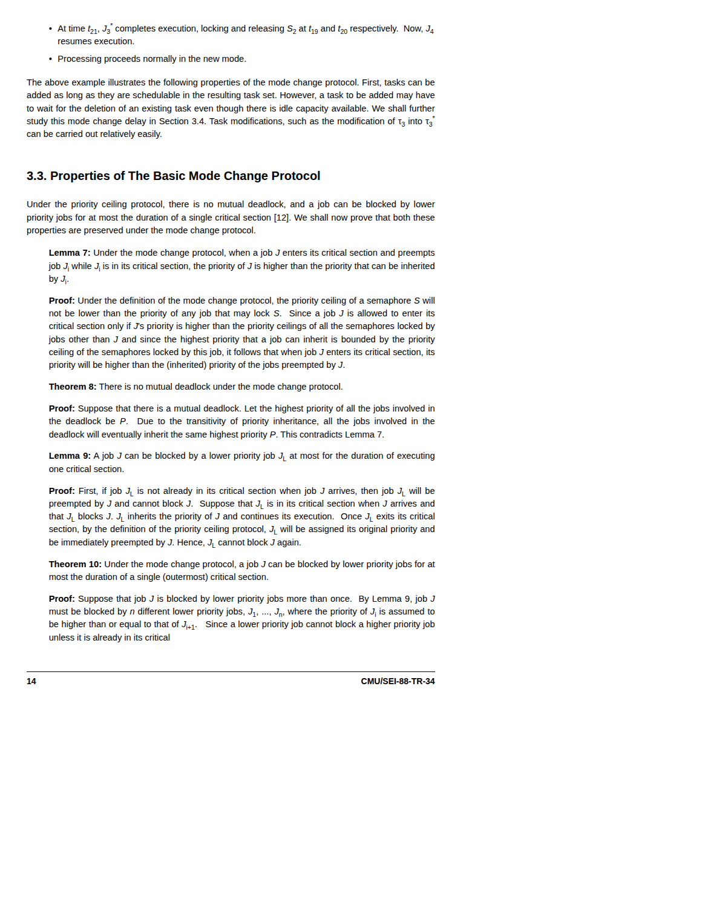At time t21, J3* completes execution, locking and releasing S2 at t19 and t20 respectively. Now, J4 resumes execution.
Processing proceeds normally in the new mode.
The above example illustrates the following properties of the mode change protocol. First, tasks can be added as long as they are schedulable in the resulting task set. However, a task to be added may have to wait for the deletion of an existing task even though there is idle capacity available. We shall further study this mode change delay in Section 3.4. Task modifications, such as the modification of τ3 into τ3* can be carried out relatively easily.
3.3. Properties of The Basic Mode Change Protocol
Under the priority ceiling protocol, there is no mutual deadlock, and a job can be blocked by lower priority jobs for at most the duration of a single critical section [12]. We shall now prove that both these properties are preserved under the mode change protocol.
Lemma 7: Under the mode change protocol, when a job J enters its critical section and preempts job Ji while Ji is in its critical section, the priority of J is higher than the priority that can be inherited by Ji.
Proof: Under the definition of the mode change protocol, the priority ceiling of a semaphore S will not be lower than the priority of any job that may lock S. Since a job J is allowed to enter its critical section only if J's priority is higher than the priority ceilings of all the semaphores locked by jobs other than J and since the highest priority that a job can inherit is bounded by the priority ceiling of the semaphores locked by this job, it follows that when job J enters its critical section, its priority will be higher than the (inherited) priority of the jobs preempted by J.
Theorem 8: There is no mutual deadlock under the mode change protocol.
Proof: Suppose that there is a mutual deadlock. Let the highest priority of all the jobs involved in the deadlock be P. Due to the transitivity of priority inheritance, all the jobs involved in the deadlock will eventually inherit the same highest priority P. This contradicts Lemma 7.
Lemma 9: A job J can be blocked by a lower priority job JL at most for the duration of executing one critical section.
Proof: First, if job JL is not already in its critical section when job J arrives, then job JL will be preempted by J and cannot block J. Suppose that JL is in its critical section when J arrives and that JL blocks J. JL inherits the priority of J and continues its execution. Once JL exits its critical section, by the definition of the priority ceiling protocol, JL will be assigned its original priority and be immediately preempted by J. Hence, JL cannot block J again.
Theorem 10: Under the mode change protocol, a job J can be blocked by lower priority jobs for at most the duration of a single (outermost) critical section.
Proof: Suppose that job J is blocked by lower priority jobs more than once. By Lemma 9, job J must be blocked by n different lower priority jobs, J1, ..., Jn, where the priority of Ji is assumed to be higher than or equal to that of Ji+1. Since a lower priority job cannot block a higher priority job unless it is already in its critical
14 CMU/SEI-88-TR-34